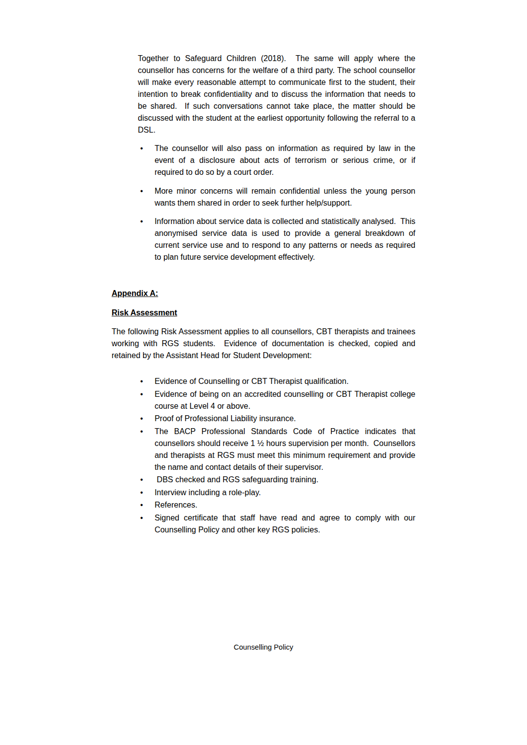Together to Safeguard Children (2018). The same will apply where the counsellor has concerns for the welfare of a third party. The school counsellor will make every reasonable attempt to communicate first to the student, their intention to break confidentiality and to discuss the information that needs to be shared. If such conversations cannot take place, the matter should be discussed with the student at the earliest opportunity following the referral to a DSL.
The counsellor will also pass on information as required by law in the event of a disclosure about acts of terrorism or serious crime, or if required to do so by a court order.
More minor concerns will remain confidential unless the young person wants them shared in order to seek further help/support.
Information about service data is collected and statistically analysed. This anonymised service data is used to provide a general breakdown of current service use and to respond to any patterns or needs as required to plan future service development effectively.
Appendix A:
Risk Assessment
The following Risk Assessment applies to all counsellors, CBT therapists and trainees working with RGS students. Evidence of documentation is checked, copied and retained by the Assistant Head for Student Development:
Evidence of Counselling or CBT Therapist qualification.
Evidence of being on an accredited counselling or CBT Therapist college course at Level 4 or above.
Proof of Professional Liability insurance.
The BACP Professional Standards Code of Practice indicates that counsellors should receive 1 ½ hours supervision per month. Counsellors and therapists at RGS must meet this minimum requirement and provide the name and contact details of their supervisor.
DBS checked and RGS safeguarding training.
Interview including a role-play.
References.
Signed certificate that staff have read and agree to comply with our Counselling Policy and other key RGS policies.
Counselling Policy